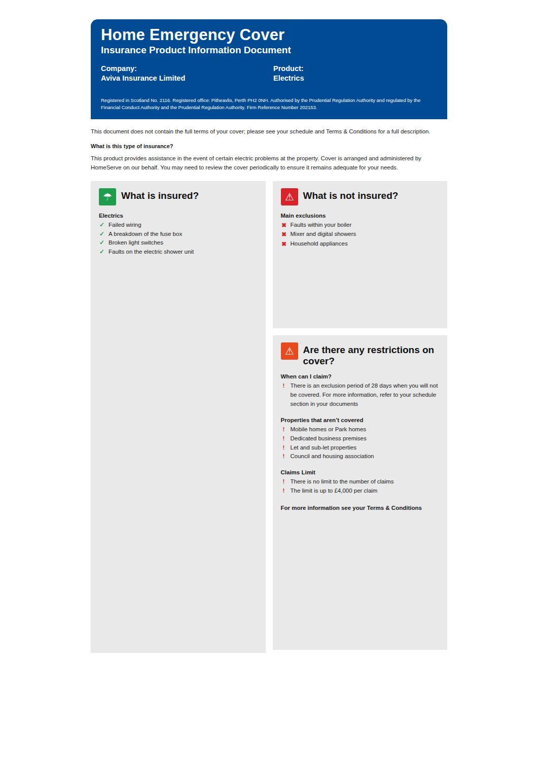Home Emergency Cover
Insurance Product Information Document
Company:
Aviva Insurance Limited
Product:
Electrics
Registered in Scotland No. 2116. Registered office: Pitheavlis, Perth PH2 0NH. Authorised by the Prudential Regulation Authority and regulated by the Financial Conduct Authority and the Prudential Regulation Authority. Firm Reference Number 202153.
This document does not contain the full terms of your cover; please see your schedule and Terms & Conditions for a full description.
What is this type of insurance?
This product provides assistance in the event of certain electric problems at the property. Cover is arranged and administered by HomeServe on our behalf. You may need to review the cover periodically to ensure it remains adequate for your needs.
☂
What is insured?
Electrics
✓Failed wiring
✓A breakdown of the fuse box
✓Broken light switches
✓Faults on the electric shower unit
⚠
What is not insured?
Main exclusions
✖Faults within your boiler
✖Mixer and digital showers
✖Household appliances
⚠
Are there any restrictions on cover?
When can I claim?
!There is an exclusion period of 28 days when you will not be covered. For more information, refer to your schedule section in your documents
Properties that aren’t covered
!Mobile homes or Park homes
!Dedicated business premises
!Let and sub-let properties
!Council and housing association
Claims Limit
!There is no limit to the number of claims
!The limit is up to £4,000 per claim
For more information see your Terms & Conditions